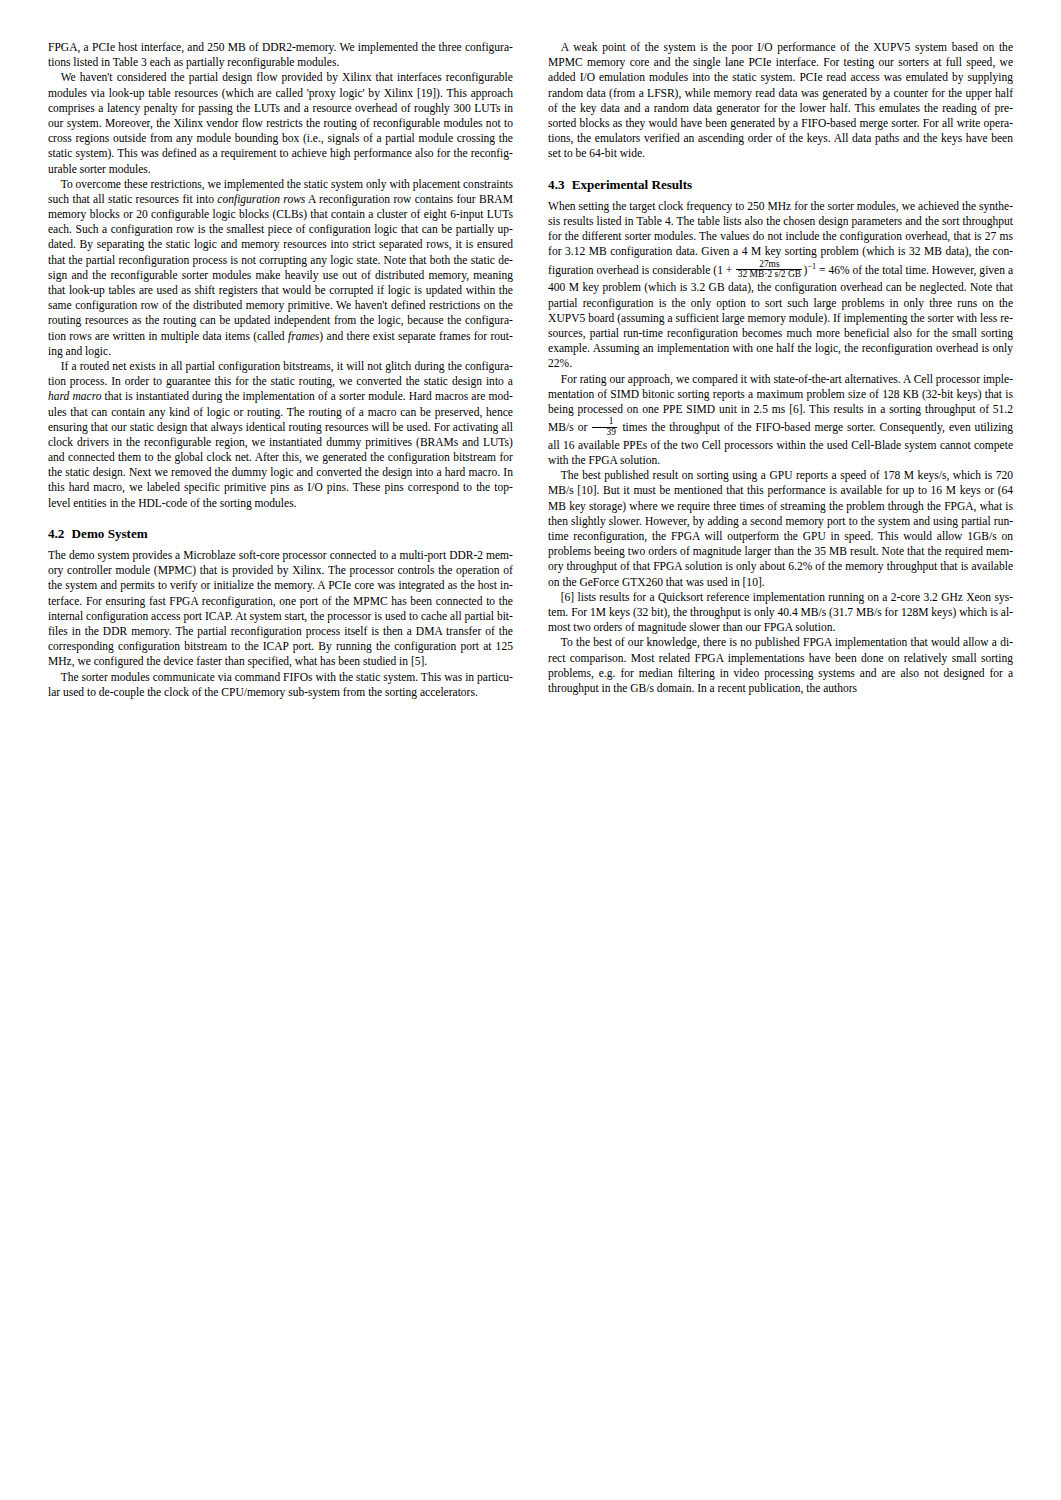FPGA, a PCIe host interface, and 250 MB of DDR2-memory. We implemented the three configurations listed in Table 3 each as partially reconfigurable modules.
We haven't considered the partial design flow provided by Xilinx that interfaces reconfigurable modules via look-up table resources (which are called 'proxy logic' by Xilinx [19]). This approach comprises a latency penalty for passing the LUTs and a resource overhead of roughly 300 LUTs in our system. Moreover, the Xilinx vendor flow restricts the routing of reconfigurable modules not to cross regions outside from any module bounding box (i.e., signals of a partial module crossing the static system). This was defined as a requirement to achieve high performance also for the reconfigurable sorter modules.
To overcome these restrictions, we implemented the static system only with placement constraints such that all static resources fit into configuration rows A reconfiguration row contains four BRAM memory blocks or 20 configurable logic blocks (CLBs) that contain a cluster of eight 6-input LUTs each. Such a configuration row is the smallest piece of configuration logic that can be partially updated. By separating the static logic and memory resources into strict separated rows, it is ensured that the partial reconfiguration process is not corrupting any logic state. Note that both the static design and the reconfigurable sorter modules make heavily use out of distributed memory, meaning that look-up tables are used as shift registers that would be corrupted if logic is updated within the same configuration row of the distributed memory primitive. We haven't defined restrictions on the routing resources as the routing can be updated independent from the logic, because the configuration rows are written in multiple data items (called frames) and there exist separate frames for routing and logic.
If a routed net exists in all partial configuration bitstreams, it will not glitch during the configuration process. In order to guarantee this for the static routing, we converted the static design into a hard macro that is instantiated during the implementation of a sorter module. Hard macros are modules that can contain any kind of logic or routing. The routing of a macro can be preserved, hence ensuring that our static design that always identical routing resources will be used. For activating all clock drivers in the reconfigurable region, we instantiated dummy primitives (BRAMs and LUTs) and connected them to the global clock net. After this, we generated the configuration bitstream for the static design. Next we removed the dummy logic and converted the design into a hard macro. In this hard macro, we labeled specific primitive pins as I/O pins. These pins correspond to the top-level entities in the HDL-code of the sorting modules.
4.2 Demo System
The demo system provides a Microblaze soft-core processor connected to a multi-port DDR-2 memory controller module (MPMC) that is provided by Xilinx. The processor controls the operation of the system and permits to verify or initialize the memory. A PCIe core was integrated as the host interface. For ensuring fast FPGA reconfiguration, one port of the MPMC has been connected to the internal configuration access port ICAP. At system start, the processor is used to cache all partial bitfiles in the DDR memory. The partial reconfiguration process itself is then a DMA transfer of the corresponding configuration bitstream to the ICAP port. By running the configuration port at 125 MHz, we configured the device faster than specified, what has been studied in [5].
The sorter modules communicate via command FIFOs with the static system. This was in particular used to de-couple the clock of the CPU/memory sub-system from the sorting accelerators.
A weak point of the system is the poor I/O performance of the XUPV5 system based on the MPMC memory core and the single lane PCIe interface. For testing our sorters at full speed, we added I/O emulation modules into the static system. PCIe read access was emulated by supplying random data (from a LFSR), while memory read data was generated by a counter for the upper half of the key data and a random data generator for the lower half. This emulates the reading of pre-sorted blocks as they would have been generated by a FIFO-based merge sorter. For all write operations, the emulators verified an ascending order of the keys. All data paths and the keys have been set to be 64-bit wide.
4.3 Experimental Results
When setting the target clock frequency to 250 MHz for the sorter modules, we achieved the synthesis results listed in Table 4. The table lists also the chosen design parameters and the sort throughput for the different sorter modules. The values do not include the configuration overhead, that is 27 ms for 3.12 MB configuration data. Given a 4 M key sorting problem (which is 32 MB data), the configuration overhead is considerable (1 + 27ms 32 MB·2 s/2 GB)−1 = 46% of the total time. However, given a 400 M key problem (which is 3.2 GB data), the configuration overhead can be neglected. Note that partial reconfiguration is the only option to sort such large problems in only three runs on the XUPV5 board (assuming a sufficient large memory module). If implementing the sorter with less resources, partial run-time reconfiguration becomes much more beneficial also for the small sorting example. Assuming an implementation with one half the logic, the reconfiguration overhead is only 22%.
For rating our approach, we compared it with state-of-the-art alternatives. A Cell processor implementation of SIMD bitonic sorting reports a maximum problem size of 128 KB (32-bit keys) that is being processed on one PPE SIMD unit in 2.5 ms [6]. This results in a sorting throughput of 51.2 MB/s or 139 times the throughput of the FIFO-based merge sorter. Consequently, even utilizing all 16 available PPEs of the two Cell processors within the used Cell-Blade system cannot compete with the FPGA solution.
The best published result on sorting using a GPU reports a speed of 178 M keys/s, which is 720 MB/s [10]. But it must be mentioned that this performance is available for up to 16 M keys or (64 MB key storage) where we require three times of streaming the problem through the FPGA, what is then slightly slower. However, by adding a second memory port to the system and using partial run-time reconfiguration, the FPGA will outperform the GPU in speed. This would allow 1GB/s on problems beeing two orders of magnitude larger than the 35 MB result. Note that the required memory throughput of that FPGA solution is only about 6.2% of the memory throughput that is available on the GeForce GTX260 that was used in [10].
[6] lists results for a Quicksort reference implementation running on a 2-core 3.2 GHz Xeon system. For 1M keys (32 bit), the throughput is only 40.4 MB/s (31.7 MB/s for 128M keys) which is almost two orders of magnitude slower than our FPGA solution.
To the best of our knowledge, there is no published FPGA implementation that would allow a direct comparison. Most related FPGA implementations have been done on relatively small sorting problems, e.g. for median filtering in video processing systems and are also not designed for a throughput in the GB/s domain. In a recent publication, the authors